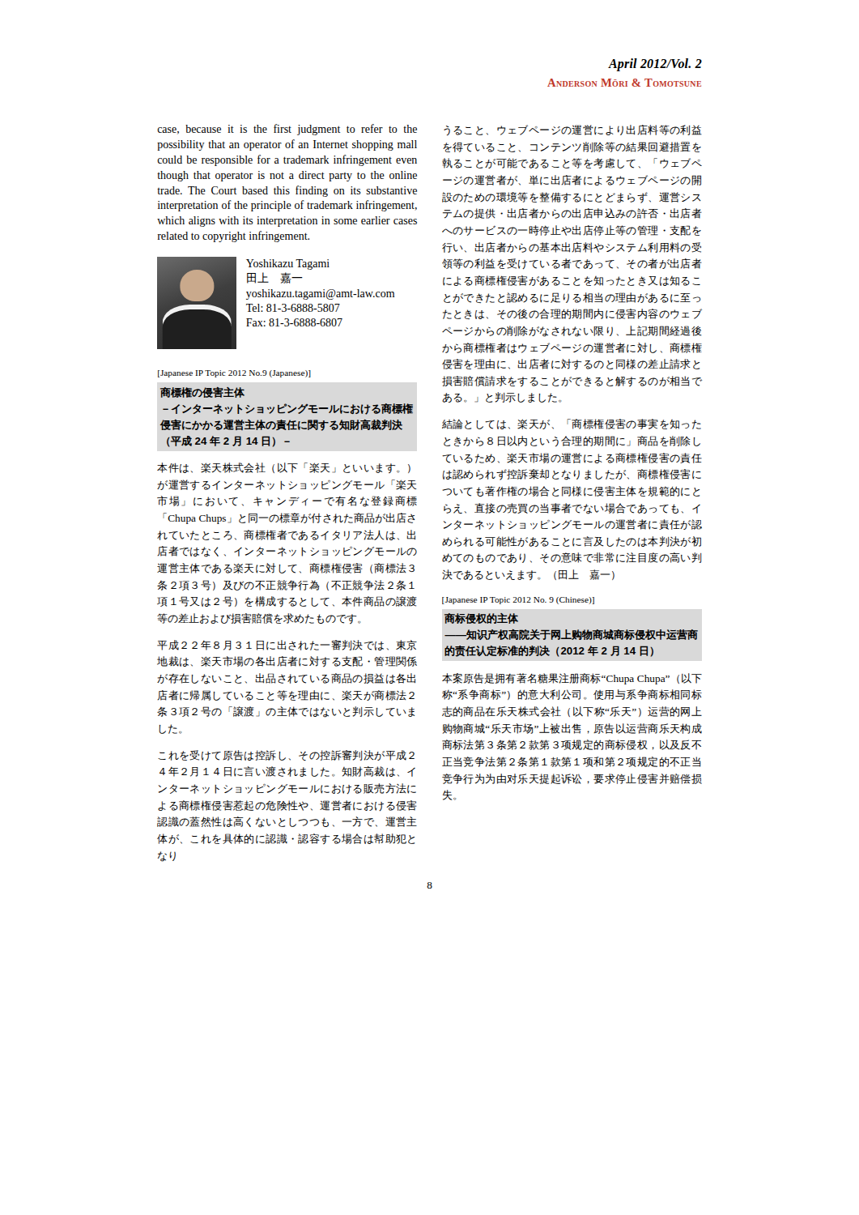April 2012/Vol. 2
Anderson Mōri & Tomotsune
case, because it is the first judgment to refer to the possibility that an operator of an Internet shopping mall could be responsible for a trademark infringement even though that operator is not a direct party to the online trade. The Court based this finding on its substantive interpretation of the principle of trademark infringement, which aligns with its interpretation in some earlier cases related to copyright infringement.
Yoshikazu Tagami
田上　嘉一
yoshikazu.tagami@amt-law.com
Tel: 81-3-6888-5807
Fax: 81-3-6888-6807
[Japanese IP Topic 2012 No.9 (Japanese)]
商標権の侵害主体
－インターネットショッピングモールにおける商標権侵害にかかる運営主体の責任に関する知財高裁判決（平成 24 年 2 月 14 日）－
本件は、楽天株式会社（以下「楽天」といいます。）が運営するインターネットショッピングモール「楽天市場」において、キャンディーで有名な登録商標「Chupa Chups」と同一の標章が付された商品が出店されていたところ、商標権者であるイタリア法人は、出店者ではなく、インターネットショッピングモールの運営主体である楽天に対して、商標権侵害（商標法３条２項３号）及びの不正競争行為（不正競争法２条１項１号又は２号）を構成するとして、本件商品の譲渡等の差止および損害賠償を求めたものです。
平成２２年８月３１日に出された一審判決では、東京地裁は、楽天市場の各出店者に対する支配・管理関係が存在しないこと、出品されている商品の損益は各出店者に帰属していること等を理由に、楽天が商標法２条３項２号の「譲渡」の主体ではないと判示していました。
これを受けて原告は控訴し、その控訴審判決が平成２４年２月１４日に言い渡されました。知財高裁は、インターネットショッピングモールにおける販売方法による商標権侵害惹起の危険性や、運営者における侵害認識の蓋然性は高くないとしつつも、一方で、運営主体が、これを具体的に認識・認容する場合は幇助犯となり
うること、ウェブページの運営により出店料等の利益を得ていること、コンテンツ削除等の結果回避措置を執ることが可能であること等を考慮して、「ウェブページの運営者が、単に出店者によるウェブページの開設のための環境等を整備するにとどまらず、運営システムの提供・出店者からの出店申込みの許否・出店者へのサービスの一時停止や出店停止等の管理・支配を行い、出店者からの基本出店料やシステム利用料の受領等の利益を受けている者であって、その者が出店者による商標権侵害があることを知ったとき又は知ることができたと認めるに足りる相当の理由があるに至ったときは、その後の合理的期間内に侵害内容のウェブページからの削除がなされない限り、上記期間経過後から商標権者はウェブページの運営者に対し、商標権侵害を理由に、出店者に対するのと同様の差止請求と損害賠償請求をすることができると解するのが相当である。」と判示しました。
結論としては、楽天が、「商標権侵害の事実を知ったときから８日以内という合理的期間に」商品を削除しているため、楽天市場の運営による商標権侵害の責任は認められず控訴棄却となりましたが、商標権侵害についても著作権の場合と同様に侵害主体を規範的にとらえ、直接の売買の当事者でない場合であっても、インターネットショッピングモールの運営者に責任が認められる可能性があることに言及したのは本判決が初めてのものであり、その意味で非常に注目度の高い判決であるといえます。（田上　嘉一）
[Japanese IP Topic 2012 No. 9 (Chinese)]
商标侵权的主体
——知识产权高院关于网上购物商城商标侵权中运营商的责任认定标准的判决（2012 年 2 月 14 日）
本案原告是拥有著名糖果注册商标“Chupa Chupa”（以下称“系争商标”）的意大利公司。使用与系争商标相同标志的商品在乐天株式会社（以下称“乐天”）运营的网上购物商城“乐天市场”上被出售，原告以运营商乐天构成商标法第３条第２款第３项规定的商标侵权，以及反不正当竞争法第２条第１款第１项和第２项规定的不正当竞争行为为由对乐天提起诉讼，要求停止侵害并赔偿损失。
8